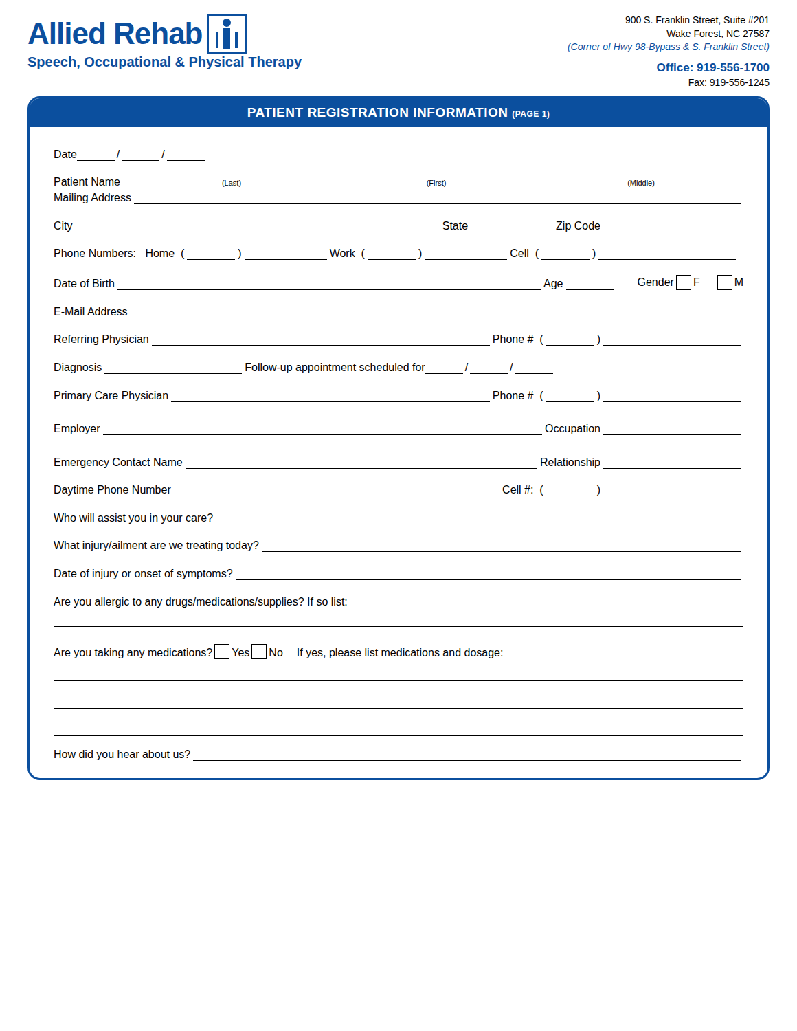Allied Rehab
Speech, Occupational & Physical Therapy
900 S. Franklin Street, Suite #201
Wake Forest, NC 27587
(Corner of Hwy 98-Bypass & S. Franklin Street)
Office: 919-556-1700
Fax: 919-556-1245
PATIENT REGISTRATION INFORMATION (PAGE 1)
Date / /
Patient Name
(Last)(First)(Middle)
Mailing Address
City State Zip Code
Phone Numbers: Home ( ) Work ( ) Cell ( )
Date of Birth Age Gender F M
E-Mail Address
Referring Physician Phone # ( )
Diagnosis Follow-up appointment scheduled for / /
Primary Care Physician Phone # ( )
Employer Occupation
Emergency Contact Name Relationship
Daytime Phone Number Cell #: ( )
Who will assist you in your care?
What injury/ailment are we treating today?
Date of injury or onset of symptoms?
Are you allergic to any drugs/medications/supplies? If so list:
Are you taking any medications? Yes No If yes, please list medications and dosage:
How did you hear about us?